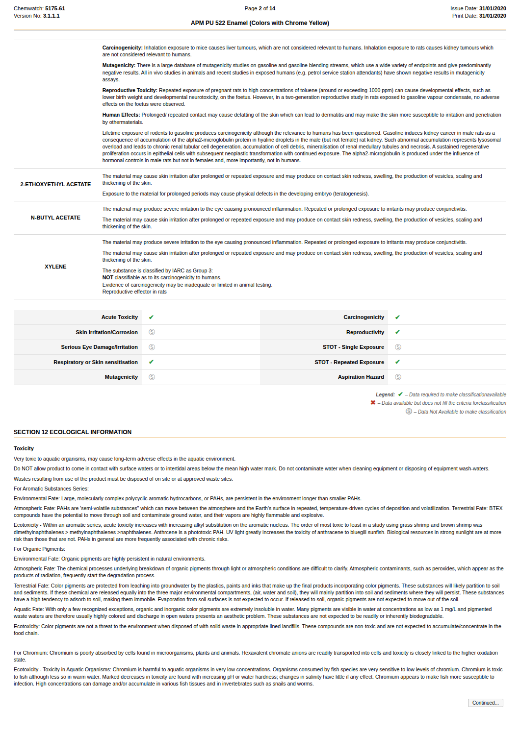Chemwatch: 5175-61
Version No: 3.1.1.1
Page 2 of 14
APM PU 522 Enamel (Colors with Chrome Yellow)
Issue Date: 31/01/2020
Print Date: 31/01/2020
| | Carcinogenicity: Inhalation exposure to mice causes liver tumours, which are not considered relevant to humans. Inhalation exposure to rats causes kidney tumours which are not considered relevant to humans. Mutagenicity: There is a large database of mutagenicity studies on gasoline and gasoline blending streams, which use a wide variety of endpoints and give predominantly negative results. All in vivo studies in animals and recent studies in exposed humans (e.g. petrol service station attendants) have shown negative results in mutagenicity assays. Reproductive Toxicity: Repeated exposure of pregnant rats to high concentrations of toluene (around or exceeding 1000 ppm) can cause developmental effects, such as lower birth weight and developmental neurotoxicity, on the foetus. However, in a two-generation reproductive study in rats exposed to gasoline vapour condensate, no adverse effects on the foetus were observed. Human Effects: Prolonged/ repeated contact may cause defatting of the skin which can lead to dermatitis and may make the skin more susceptible to irritation and penetration by othermaterials. Lifetime exposure of rodents to gasoline produces carcinogenicity although the relevance to humans has been questioned. Gasoline induces kidney cancer in male rats as a consequence of accumulation of the alpha2-microglobulin protein in hyaline droplets in the male (but not female) rat kidney. Such abnormal accumulation represents lysosomal overload and leads to chronic renal tubular cell degeneration, accumulation of cell debris, mineralisation of renal medullary tubules and necrosis. A sustained regenerative proliferation occurs in epithelial cells with subsequent neoplastic transformation with continued exposure. The alpha2-microglobulin is produced under the influence of hormonal controls in male rats but not in females and, more importantly, not in humans. |
| 2-ETHOXYETHYL ACETATE | The material may cause skin irritation after prolonged or repeated exposure and may produce on contact skin redness, swelling, the production of vesicles, scaling and thickening of the skin. Exposure to the material for prolonged periods may cause physical defects in the developing embryo (teratogenesis). |
| N-BUTYL ACETATE | The material may produce severe irritation to the eye causing pronounced inflammation. Repeated or prolonged exposure to irritants may produce conjunctivitis. The material may cause skin irritation after prolonged or repeated exposure and may produce on contact skin redness, swelling, the production of vesicles, scaling and thickening of the skin. |
| XYLENE | The material may produce severe irritation to the eye causing pronounced inflammation. Repeated or prolonged exposure to irritants may produce conjunctivitis. The material may cause skin irritation after prolonged or repeated exposure and may produce on contact skin redness, swelling, the production of vesicles, scaling and thickening of the skin. The substance is classified by IARC as Group 3: NOT classifiable as to its carcinogenicity to humans. Evidence of carcinogenicity may be inadequate or limited in animal testing. Reproductive effector in rats |
| Acute Toxicity | ✔ | Carcinogenicity | ✔ |
| Skin Irritation/Corrosion | Ⓢ | Reproductivity | ✔ |
| Serious Eye Damage/Irritation | Ⓢ | STOT - Single Exposure | Ⓢ |
| Respiratory or Skin sensitisation | ✔ | STOT - Repeated Exposure | ✔ |
| Mutagenicity | Ⓢ | Aspiration Hazard | Ⓢ |
Legend: ✔– Data required to make classificationavailable
✖– Data available but does not fill the criteria forclassification
Ⓢ– Data Not Available to make classification
SECTION 12 ECOLOGICAL INFORMATION
Toxicity
Very toxic to aquatic organisms, may cause long-term adverse effects in the aquatic environment.
Do NOT allow product to come in contact with surface waters or to intertidal areas below the mean high water mark. Do not contaminate water when cleaning equipment or disposing of equipment wash-waters.
Wastes resulting from use of the product must be disposed of on site or at approved waste sites.
For Aromatic Substances Series:
Environmental Fate: Large, molecularly complex polycyclic aromatic hydrocarbons, or PAHs, are persistent in the environment longer than smaller PAHs.
Atmospheric Fate: PAHs are 'semi-volatile substances" which can move between the atmosphere and the Earth's surface in repeated, temperature-driven cycles of deposition and volatilization. Terrestrial Fate: BTEX compounds have the potential to move through soil and contaminate ground water, and their vapors are highly flammable and explosive.
Ecotoxicity - Within an aromatic series, acute toxicity increases with increasing alkyl substitution on the aromatic nucleus. The order of most toxic to least in a study using grass shrimp and brown shrimp was dimethylnaphthalenes > methylnaphthalenes >naphthalenes. Anthrcene is a phototoxic PAH. UV light greatly increases the toxicity of anthracene to bluegill sunfish. Biological resources in strong sunlight are at more risk than those that are not. PAHs in general are more frequently associated with chronic risks.
For Organic Pigments:
Environmental Fate: Organic pigments are highly persistent in natural environments.
Atmospheric Fate: The chemical processes underlying breakdown of organic pigments through light or atmospheric conditions are difficult to clarify. Atmospheric contaminants, such as peroxides, which appear as the products of radiation, frequently start the degradation process.
Terrestrial Fate: Color pigments are protected from leaching into groundwater by the plastics, paints and inks that make up the final products incorporating color pigments. These substances will likely partition to soil and sediments. If these chemical are released equally into the three major environmental compartments, (air, water and soil), they will mainly partition into soil and sediments where they will persist. These substances have a high tendency to adsorb to soil, making them immobile. Evaporation from soil surfaces is not expected to occur. If released to soil, organic pigments are not expected to move out of the soil.
Aquatic Fate: With only a few recognized exceptions, organic and inorganic color pigments are extremely insoluble in water. Many pigments are visible in water at concentrations as low as 1 mg/L and pigmented waste waters are therefore usually highly colored and discharge in open waters presents an aesthetic problem. These substances are not expected to be readily or inherently biodegradable.
Ecotoxicity: Color pigments are not a threat to the environment when disposed of with solid waste in appropriate lined landfills. These compounds are non-toxic and are not expected to accumulate/concentrate in the food chain.
For Chromium: Chromium is poorly absorbed by cells found in microorganisms, plants and animals. Hexavalent chromate anions are readily transported into cells and toxicity is closely linked to the higher oxidation state.
Ecotoxicity - Toxicity in Aquatic Organisms: Chromium is harmful to aquatic organisms in very low concentrations. Organisms consumed by fish species are very sensitive to low levels of chromium. Chromium is toxic to fish although less so in warm water. Marked decreases in toxicity are found with increasing pH or water hardness; changes in salinity have little if any effect. Chromium appears to make fish more susceptible to infection. High concentrations can damage and/or accumulate in various fish tissues and in invertebrates such as snails and worms.
Continued...